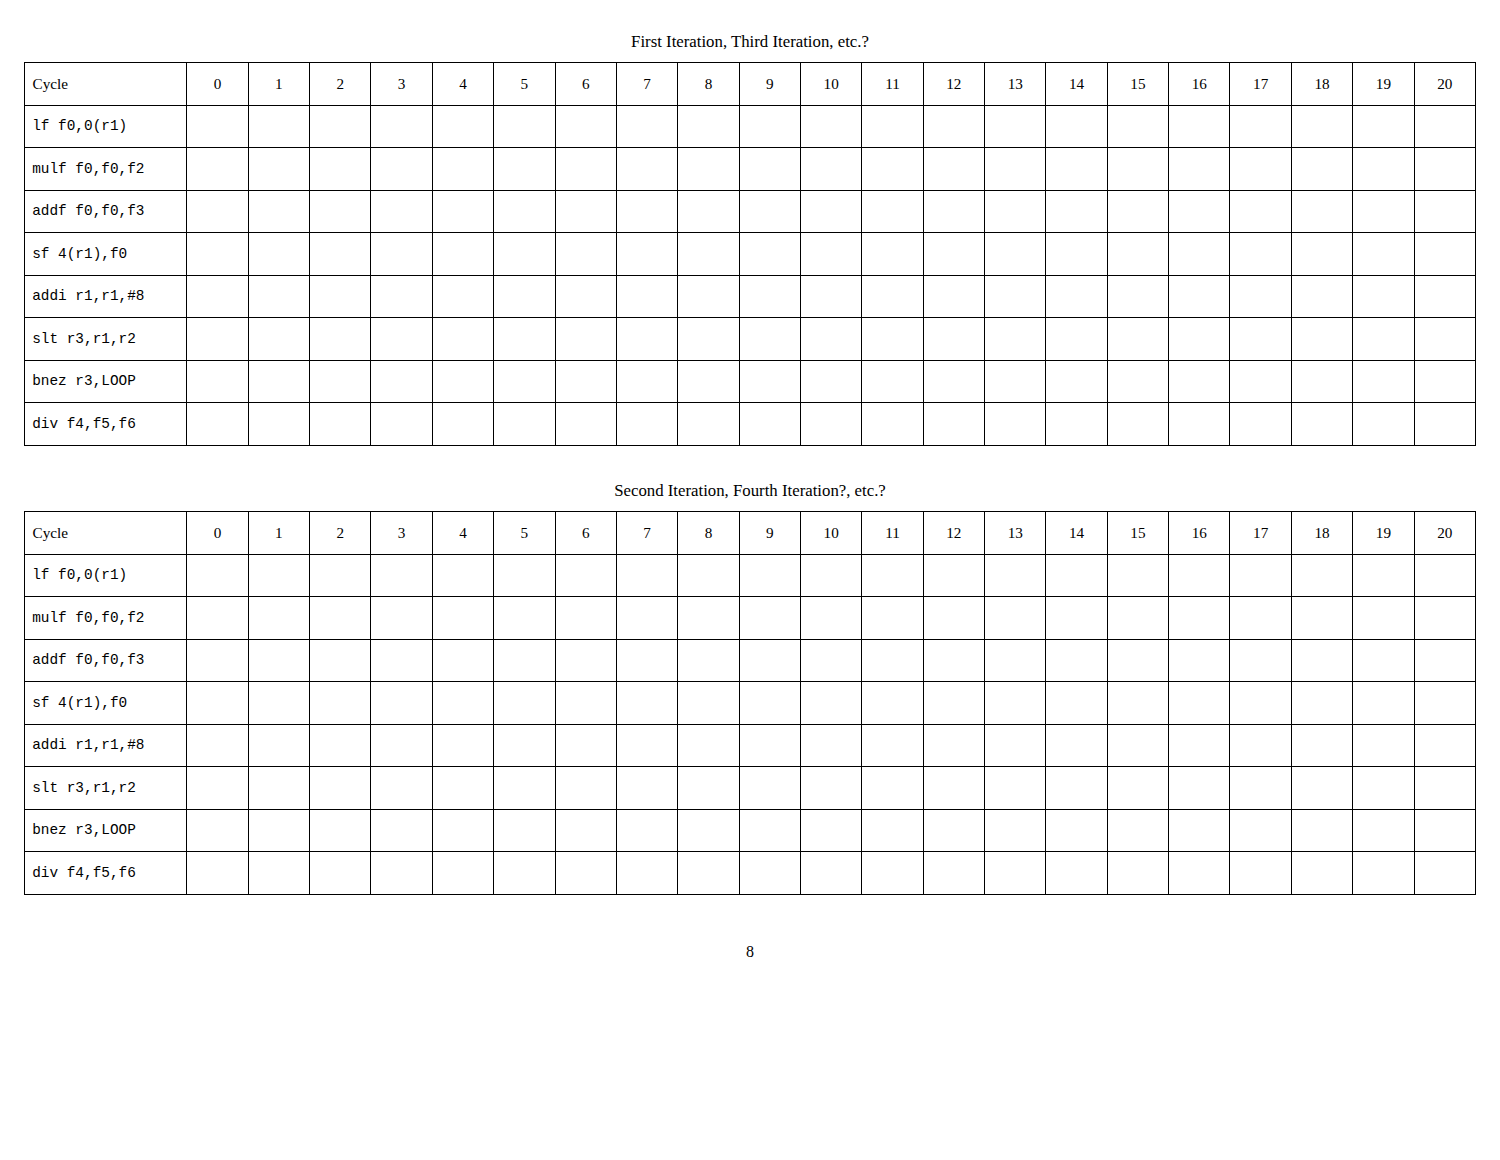First Iteration, Third Iteration, etc.?
| Cycle | 0 | 1 | 2 | 3 | 4 | 5 | 6 | 7 | 8 | 9 | 10 | 11 | 12 | 13 | 14 | 15 | 16 | 17 | 18 | 19 | 20 |
| --- | --- | --- | --- | --- | --- | --- | --- | --- | --- | --- | --- | --- | --- | --- | --- | --- | --- | --- | --- | --- | --- |
| lf f0,0(r1) | | | | | | | | | | | | | | | | | | | | | |
| mulf f0,f0,f2 | | | | | | | | | | | | | | | | | | | | | |
| addf f0,f0,f3 | | | | | | | | | | | | | | | | | | | | | |
| sf 4(r1),f0 | | | | | | | | | | | | | | | | | | | | | |
| addi r1,r1,#8 | | | | | | | | | | | | | | | | | | | | | |
| slt r3,r1,r2 | | | | | | | | | | | | | | | | | | | | | |
| bnez r3,LOOP | | | | | | | | | | | | | | | | | | | | | |
| div f4,f5,f6 | | | | | | | | | | | | | | | | | | | | | |
Second Iteration, Fourth Iteration?, etc.?
| Cycle | 0 | 1 | 2 | 3 | 4 | 5 | 6 | 7 | 8 | 9 | 10 | 11 | 12 | 13 | 14 | 15 | 16 | 17 | 18 | 19 | 20 |
| --- | --- | --- | --- | --- | --- | --- | --- | --- | --- | --- | --- | --- | --- | --- | --- | --- | --- | --- | --- | --- | --- |
| lf f0,0(r1) | | | | | | | | | | | | | | | | | | | | | |
| mulf f0,f0,f2 | | | | | | | | | | | | | | | | | | | | | |
| addf f0,f0,f3 | | | | | | | | | | | | | | | | | | | | | |
| sf 4(r1),f0 | | | | | | | | | | | | | | | | | | | | | |
| addi r1,r1,#8 | | | | | | | | | | | | | | | | | | | | | |
| slt r3,r1,r2 | | | | | | | | | | | | | | | | | | | | | |
| bnez r3,LOOP | | | | | | | | | | | | | | | | | | | | | |
| div f4,f5,f6 | | | | | | | | | | | | | | | | | | | | | |
8